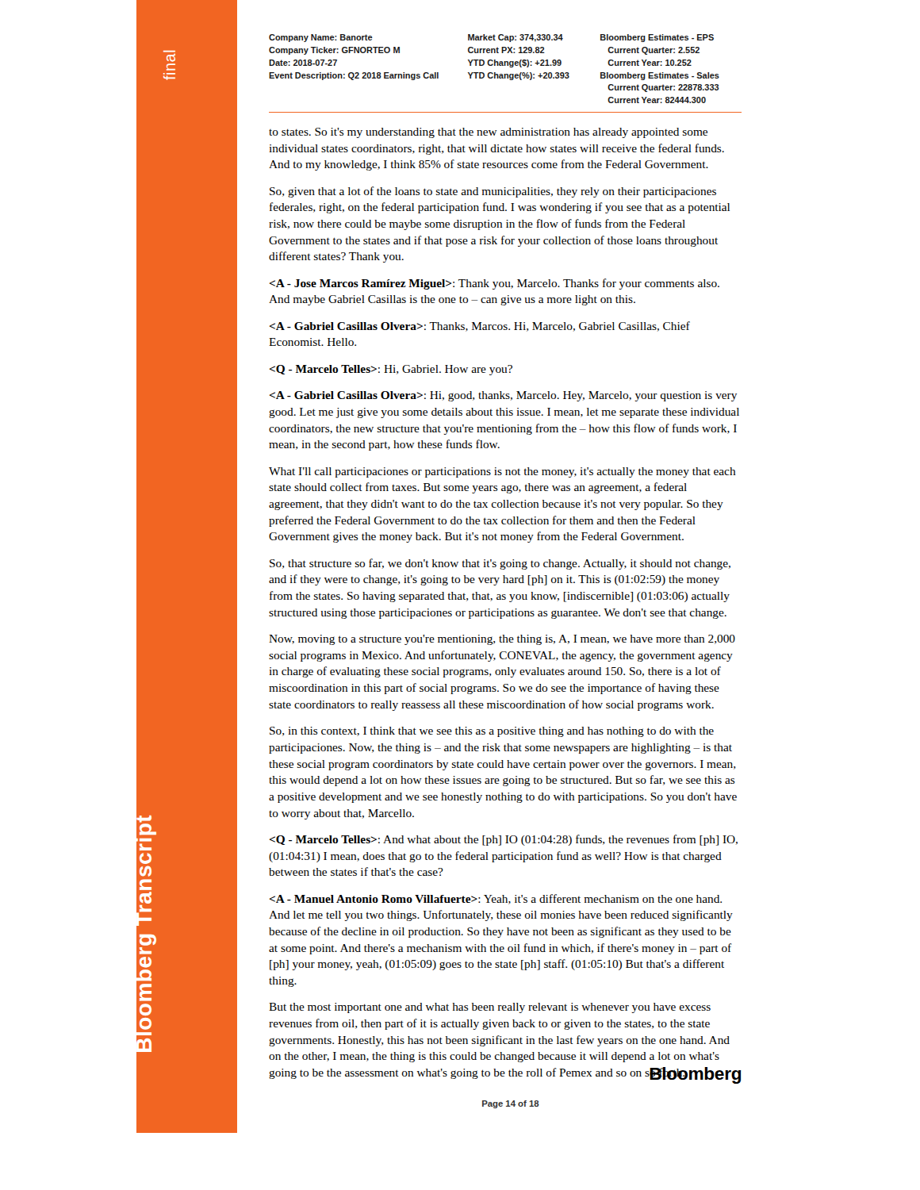final
Bloomberg Transcript
| Company Name: Banorte | Market Cap: 374,330.34 | Bloomberg Estimates - EPS |
| Company Ticker: GFNORTEO M | Current PX: 129.82 | Current Quarter: 2.552 |
| Date: 2018-07-27 | YTD Change($): +21.99 | Current Year: 10.252 |
| Event Description: Q2 2018 Earnings Call | YTD Change(%): +20.393 | Bloomberg Estimates - Sales |
| | | Current Quarter: 22878.333 |
| | | Current Year: 82444.300 |
to states. So it's my understanding that the new administration has already appointed some individual states coordinators, right, that will dictate how states will receive the federal funds. And to my knowledge, I think 85% of state resources come from the Federal Government.
So, given that a lot of the loans to state and municipalities, they rely on their participaciones federales, right, on the federal participation fund. I was wondering if you see that as a potential risk, now there could be maybe some disruption in the flow of funds from the Federal Government to the states and if that pose a risk for your collection of those loans throughout different states? Thank you.
<A - Jose Marcos Ramírez Miguel>: Thank you, Marcelo. Thanks for your comments also. And maybe Gabriel Casillas is the one to – can give us a more light on this.
<A - Gabriel Casillas Olvera>: Thanks, Marcos. Hi, Marcelo, Gabriel Casillas, Chief Economist. Hello.
<Q - Marcelo Telles>: Hi, Gabriel. How are you?
<A - Gabriel Casillas Olvera>: Hi, good, thanks, Marcelo. Hey, Marcelo, your question is very good. Let me just give you some details about this issue. I mean, let me separate these individual coordinators, the new structure that you're mentioning from the – how this flow of funds work, I mean, in the second part, how these funds flow.
What I'll call participaciones or participations is not the money, it's actually the money that each state should collect from taxes. But some years ago, there was an agreement, a federal agreement, that they didn't want to do the tax collection because it's not very popular. So they preferred the Federal Government to do the tax collection for them and then the Federal Government gives the money back. But it's not money from the Federal Government.
So, that structure so far, we don't know that it's going to change. Actually, it should not change, and if they were to change, it's going to be very hard [ph] on it. This is (01:02:59) the money from the states. So having separated that, that, as you know, [indiscernible] (01:03:06) actually structured using those participaciones or participations as guarantee. We don't see that change.
Now, moving to a structure you're mentioning, the thing is, A, I mean, we have more than 2,000 social programs in Mexico. And unfortunately, CONEVAL, the agency, the government agency in charge of evaluating these social programs, only evaluates around 150. So, there is a lot of miscoordination in this part of social programs. So we do see the importance of having these state coordinators to really reassess all these miscoordination of how social programs work.
So, in this context, I think that we see this as a positive thing and has nothing to do with the participaciones. Now, the thing is – and the risk that some newspapers are highlighting – is that these social program coordinators by state could have certain power over the governors. I mean, this would depend a lot on how these issues are going to be structured. But so far, we see this as a positive development and we see honestly nothing to do with participations. So you don't have to worry about that, Marcello.
<Q - Marcelo Telles>: And what about the [ph] IO (01:04:28) funds, the revenues from [ph] IO, (01:04:31) I mean, does that go to the federal participation fund as well? How is that charged between the states if that's the case?
<A - Manuel Antonio Romo Villafuerte>: Yeah, it's a different mechanism on the one hand. And let me tell you two things. Unfortunately, these oil monies have been reduced significantly because of the decline in oil production. So they have not been as significant as they used to be at some point. And there's a mechanism with the oil fund in which, if there's money in – part of [ph] your money, yeah, (01:05:09) goes to the state [ph] staff. (01:05:10) But that's a different thing.
But the most important one and what has been really relevant is whenever you have excess revenues from oil, then part of it is actually given back to or given to the states, to the state governments. Honestly, this has not been significant in the last few years on the one hand. And on the other, I mean, the thing is this could be changed because it will depend a lot on what's going to be the assessment on what's going to be the roll of Pemex and so on so forth.
Bloomberg
Page 14 of 18